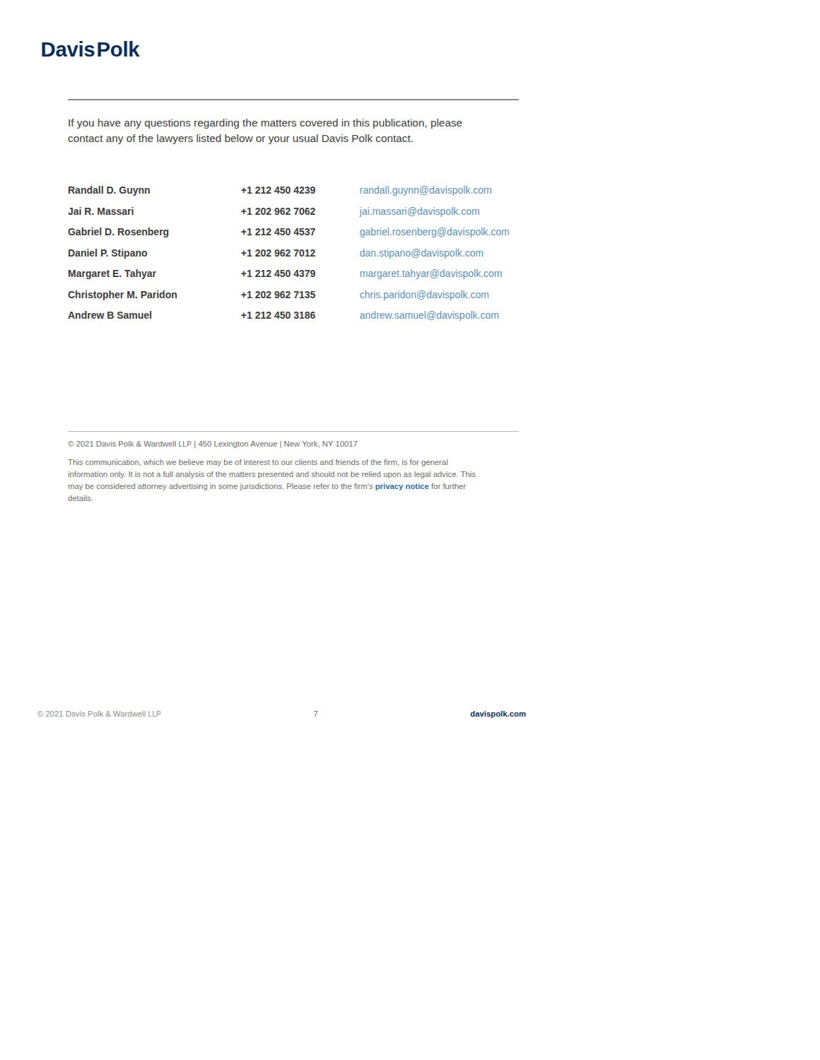Davis Polk
If you have any questions regarding the matters covered in this publication, please contact any of the lawyers listed below or your usual Davis Polk contact.
| Randall D. Guynn | +1 212 450 4239 | randall.guynn@davispolk.com |
| Jai R. Massari | +1 202 962 7062 | jai.massari@davispolk.com |
| Gabriel D. Rosenberg | +1 212 450 4537 | gabriel.rosenberg@davispolk.com |
| Daniel P. Stipano | +1 202 962 7012 | dan.stipano@davispolk.com |
| Margaret E. Tahyar | +1 212 450 4379 | margaret.tahyar@davispolk.com |
| Christopher M. Paridon | +1 202 962 7135 | chris.paridon@davispolk.com |
| Andrew B Samuel | +1 212 450 3186 | andrew.samuel@davispolk.com |
© 2021 Davis Polk & Wardwell LLP | 450 Lexington Avenue | New York, NY 10017
This communication, which we believe may be of interest to our clients and friends of the firm, is for general information only. It is not a full analysis of the matters presented and should not be relied upon as legal advice. This may be considered attorney advertising in some jurisdictions. Please refer to the firm's privacy notice for further details.
© 2021 Davis Polk & Wardwell LLP davispolk.com
7